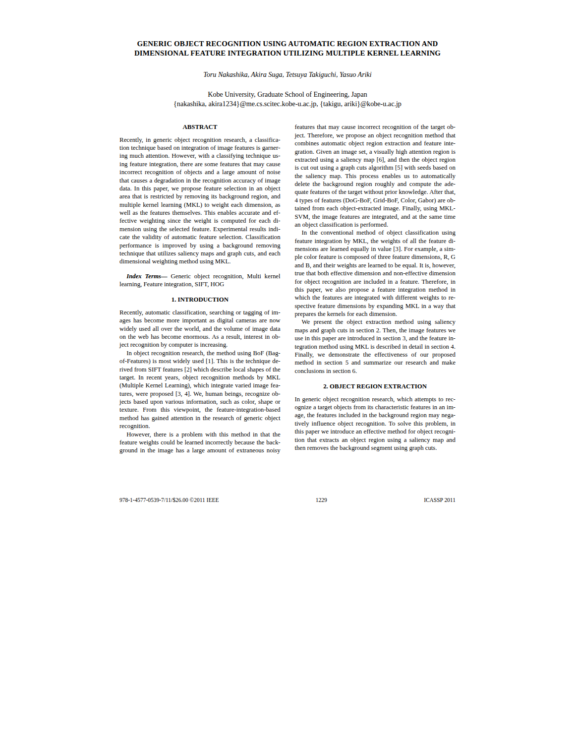Generic Object Recognition Using Automatic Region Extraction and
Dimensional Feature Integration Utilizing Multiple Kernel Learning
Toru Nakashika, Akira Suga, Tetsuya Takiguchi, Yasuo Ariki
Kobe University, Graduate School of Engineering, Japan {nakashika, akira1234}@me.cs.scitec.kobe-u.ac.jp, {takigu, ariki}@kobe-u.ac.jp
ABSTRACT
Recently, in generic object recognition research, a classification technique based on integration of image features is garnering much attention. However, with a classifying technique using feature integration, there are some features that may cause incorrect recognition of objects and a large amount of noise that causes a degradation in the recognition accuracy of image data. In this paper, we propose feature selection in an object area that is restricted by removing its background region, and multiple kernel learning (MKL) to weight each dimension, as well as the features themselves. This enables accurate and effective weighting since the weight is computed for each dimension using the selected feature. Experimental results indicate the validity of automatic feature selection. Classification performance is improved by using a background removing technique that utilizes saliency maps and graph cuts, and each dimensional weighting method using MKL.
Index Terms— Generic object recognition, Multi kernel learning, Feature integration, SIFT, HOG
1. Introduction
Recently, automatic classification, searching or tagging of images has become more important as digital cameras are now widely used all over the world, and the volume of image data on the web has become enormous. As a result, interest in object recognition by computer is increasing.
In object recognition research, the method using BoF (Bag-of-Features) is most widely used [1]. This is the technique derived from SIFT features [2] which describe local shapes of the target. In recent years, object recognition methods by MKL (Multiple Kernel Learning), which integrate varied image features, were proposed [3, 4]. We, human beings, recognize objects based upon various information, such as color, shape or texture. From this viewpoint, the feature-integration-based method has gained attention in the research of generic object recognition.
However, there is a problem with this method in that the feature weights could be learned incorrectly because the background in the image has a large amount of extraneous noisy features that may cause incorrect recognition of the target object. Therefore, we propose an object recognition method that combines automatic object region extraction and feature integration. Given an image set, a visually high attention region is extracted using a saliency map [6], and then the object region is cut out using a graph cuts algorithm [5] with seeds based on the saliency map. This process enables us to automatically delete the background region roughly and compute the adequate features of the target without prior knowledge. After that, 4 types of features (DoG-BoF, Grid-BoF, Color, Gabor) are obtained from each object-extracted image. Finally, using MKL-SVM, the image features are integrated, and at the same time an object classification is performed.
In the conventional method of object classification using feature integration by MKL, the weights of all the feature dimensions are learned equally in value [3]. For example, a simple color feature is composed of three feature dimensions, R, G and B, and their weights are learned to be equal. It is, however, true that both effective dimension and non-effective dimension for object recognition are included in a feature. Therefore, in this paper, we also propose a feature integration method in which the features are integrated with different weights to respective feature dimensions by expanding MKL in a way that prepares the kernels for each dimension.
We present the object extraction method using saliency maps and graph cuts in section 2. Then, the image features we use in this paper are introduced in section 3, and the feature integration method using MKL is described in detail in section 4. Finally, we demonstrate the effectiveness of our proposed method in section 5 and summarize our research and make conclusions in section 6.
2. Object Region Extraction
In generic object recognition research, which attempts to recognize a target objects from its characteristic features in an image, the features included in the background region may negatively influence object recognition. To solve this problem, in this paper we introduce an effective method for object recognition that extracts an object region using a saliency map and then removes the background segment using graph cuts.
978-1-4577-0539-7/11/$26.00 ©2011 IEEE
1229
ICASSP 2011